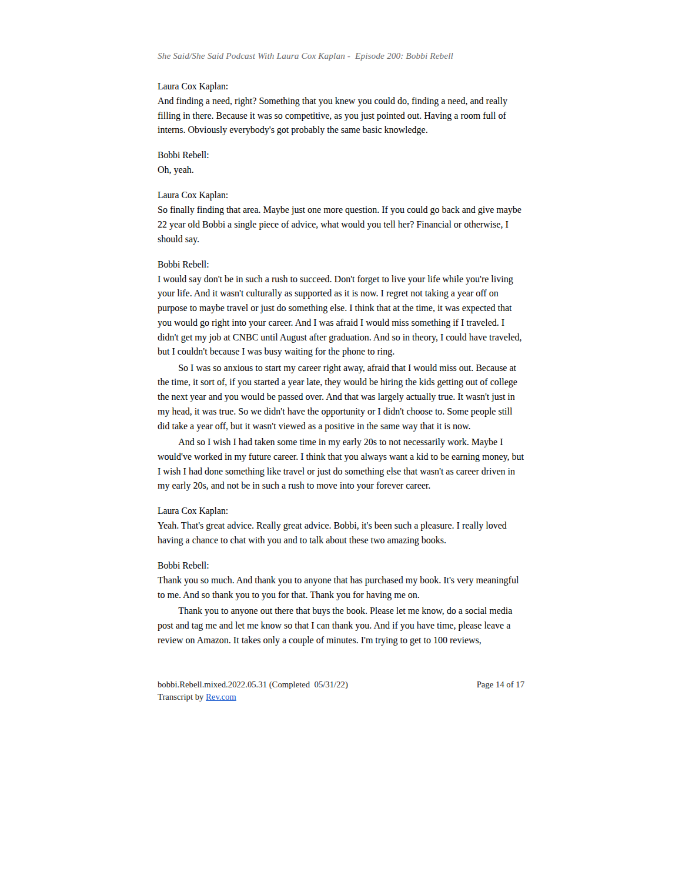She Said/She Said Podcast With Laura Cox Kaplan - Episode 200: Bobbi Rebell
Laura Cox Kaplan:
And finding a need, right? Something that you knew you could do, finding a need, and really filling in there. Because it was so competitive, as you just pointed out. Having a room full of interns. Obviously everybody's got probably the same basic knowledge.
Bobbi Rebell:
Oh, yeah.
Laura Cox Kaplan:
So finally finding that area. Maybe just one more question. If you could go back and give maybe 22 year old Bobbi a single piece of advice, what would you tell her? Financial or otherwise, I should say.
Bobbi Rebell:
I would say don't be in such a rush to succeed. Don't forget to live your life while you're living your life. And it wasn't culturally as supported as it is now. I regret not taking a year off on purpose to maybe travel or just do something else. I think that at the time, it was expected that you would go right into your career. And I was afraid I would miss something if I traveled. I didn't get my job at CNBC until August after graduation. And so in theory, I could have traveled, but I couldn't because I was busy waiting for the phone to ring.
So I was so anxious to start my career right away, afraid that I would miss out. Because at the time, it sort of, if you started a year late, they would be hiring the kids getting out of college the next year and you would be passed over. And that was largely actually true. It wasn't just in my head, it was true. So we didn't have the opportunity or I didn't choose to. Some people still did take a year off, but it wasn't viewed as a positive in the same way that it is now.
And so I wish I had taken some time in my early 20s to not necessarily work. Maybe I would've worked in my future career. I think that you always want a kid to be earning money, but I wish I had done something like travel or just do something else that wasn't as career driven in my early 20s, and not be in such a rush to move into your forever career.
Laura Cox Kaplan:
Yeah. That's great advice. Really great advice. Bobbi, it's been such a pleasure. I really loved having a chance to chat with you and to talk about these two amazing books.
Bobbi Rebell:
Thank you so much. And thank you to anyone that has purchased my book. It's very meaningful to me. And so thank you to you for that. Thank you for having me on.
Thank you to anyone out there that buys the book. Please let me know, do a social media post and tag me and let me know so that I can thank you. And if you have time, please leave a review on Amazon. It takes only a couple of minutes. I'm trying to get to 100 reviews,
bobbi.Rebell.mixed.2022.05.31 (Completed 05/31/22)
Transcript by Rev.com
Page 14 of 17